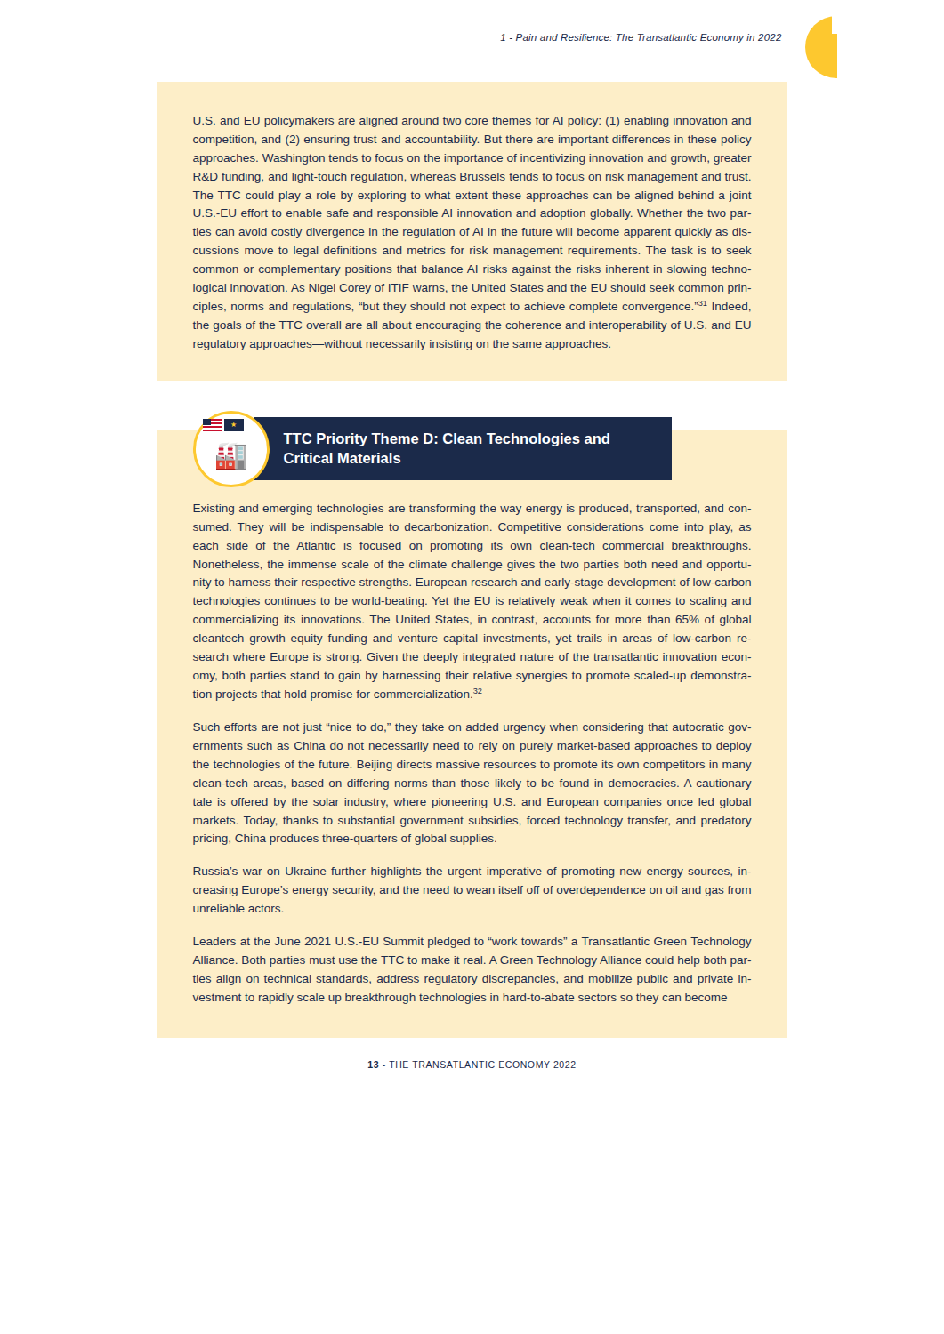1 - Pain and Resilience: The Transatlantic Economy in 2022
U.S. and EU policymakers are aligned around two core themes for AI policy: (1) enabling innovation and competition, and (2) ensuring trust and accountability. But there are important differences in these policy approaches. Washington tends to focus on the importance of incentivizing innovation and growth, greater R&D funding, and light-touch regulation, whereas Brussels tends to focus on risk management and trust. The TTC could play a role by exploring to what extent these approaches can be aligned behind a joint U.S.-EU effort to enable safe and responsible AI innovation and adoption globally. Whether the two parties can avoid costly divergence in the regulation of AI in the future will become apparent quickly as discussions move to legal definitions and metrics for risk management requirements. The task is to seek common or complementary positions that balance AI risks against the risks inherent in slowing technological innovation. As Nigel Corey of ITIF warns, the United States and the EU should seek common principles, norms and regulations, “but they should not expect to achieve complete convergence.”31 Indeed, the goals of the TTC overall are all about encouraging the coherence and interoperability of U.S. and EU regulatory approaches—without necessarily insisting on the same approaches.
🏭
TTC Priority Theme D: Clean Technologies and Critical Materials
Existing and emerging technologies are transforming the way energy is produced, transported, and consumed. They will be indispensable to decarbonization. Competitive considerations come into play, as each side of the Atlantic is focused on promoting its own clean-tech commercial breakthroughs. Nonetheless, the immense scale of the climate challenge gives the two parties both need and opportunity to harness their respective strengths. European research and early-stage development of low-carbon technologies continues to be world-beating. Yet the EU is relatively weak when it comes to scaling and commercializing its innovations. The United States, in contrast, accounts for more than 65% of global cleantech growth equity funding and venture capital investments, yet trails in areas of low-carbon research where Europe is strong. Given the deeply integrated nature of the transatlantic innovation economy, both parties stand to gain by harnessing their relative synergies to promote scaled-up demonstration projects that hold promise for commercialization.32
Such efforts are not just “nice to do,” they take on added urgency when considering that autocratic governments such as China do not necessarily need to rely on purely market-based approaches to deploy the technologies of the future. Beijing directs massive resources to promote its own competitors in many clean-tech areas, based on differing norms than those likely to be found in democracies. A cautionary tale is offered by the solar industry, where pioneering U.S. and European companies once led global markets. Today, thanks to substantial government subsidies, forced technology transfer, and predatory pricing, China produces three-quarters of global supplies.
Russia’s war on Ukraine further highlights the urgent imperative of promoting new energy sources, increasing Europe’s energy security, and the need to wean itself off of overdependence on oil and gas from unreliable actors.
Leaders at the June 2021 U.S.-EU Summit pledged to “work towards” a Transatlantic Green Technology Alliance. Both parties must use the TTC to make it real. A Green Technology Alliance could help both parties align on technical standards, address regulatory discrepancies, and mobilize public and private investment to rapidly scale up breakthrough technologies in hard-to-abate sectors so they can become
13 - THE TRANSATLANTIC ECONOMY 2022